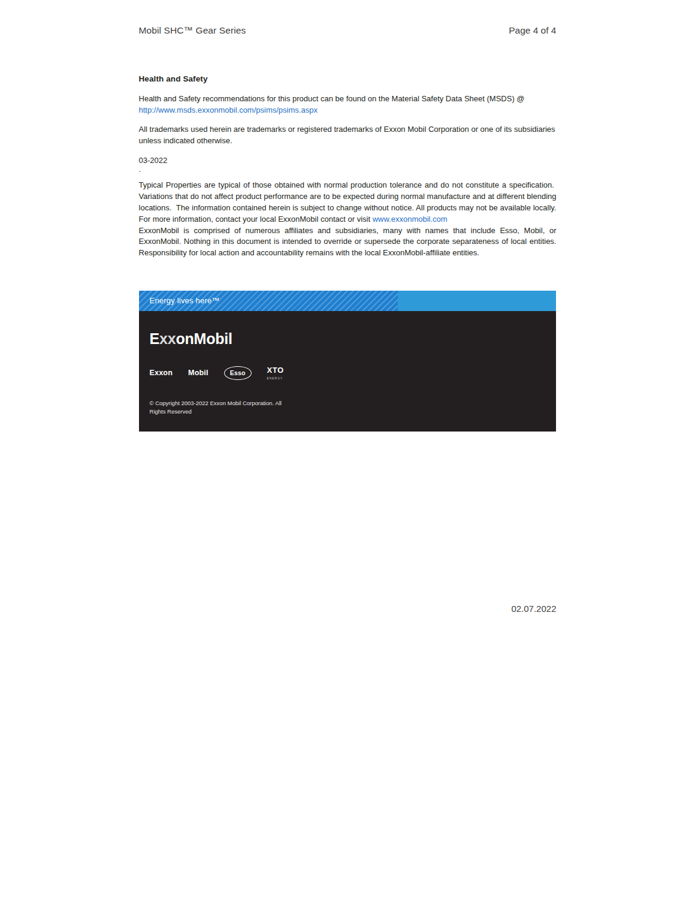Mobil SHC™ Gear Series
Page 4 of 4
Health and Safety
Health and Safety recommendations for this product can be found on the Material Safety Data Sheet (MSDS) @ http://www.msds.exxonmobil.com/psims/psims.aspx
All trademarks used herein are trademarks or registered trademarks of Exxon Mobil Corporation or one of its subsidiaries unless indicated otherwise.
03-2022
.
Typical Properties are typical of those obtained with normal production tolerance and do not constitute a specification. Variations that do not affect product performance are to be expected during normal manufacture and at different blending locations. The information contained herein is subject to change without notice. All products may not be available locally. For more information, contact your local ExxonMobil contact or visit www.exxonmobil.com
ExxonMobil is comprised of numerous affiliates and subsidiaries, many with names that include Esso, Mobil, or ExxonMobil. Nothing in this document is intended to override or supersede the corporate separateness of local entities. Responsibility for local action and accountability remains with the local ExxonMobil-affiliate entities.
Energy lives here™
ExxonMobil
Exxon Mobil Esso XTOENERGY
© Copyright 2003-2022 Exxon Mobil Corporation. All Rights Reserved
02.07.2022